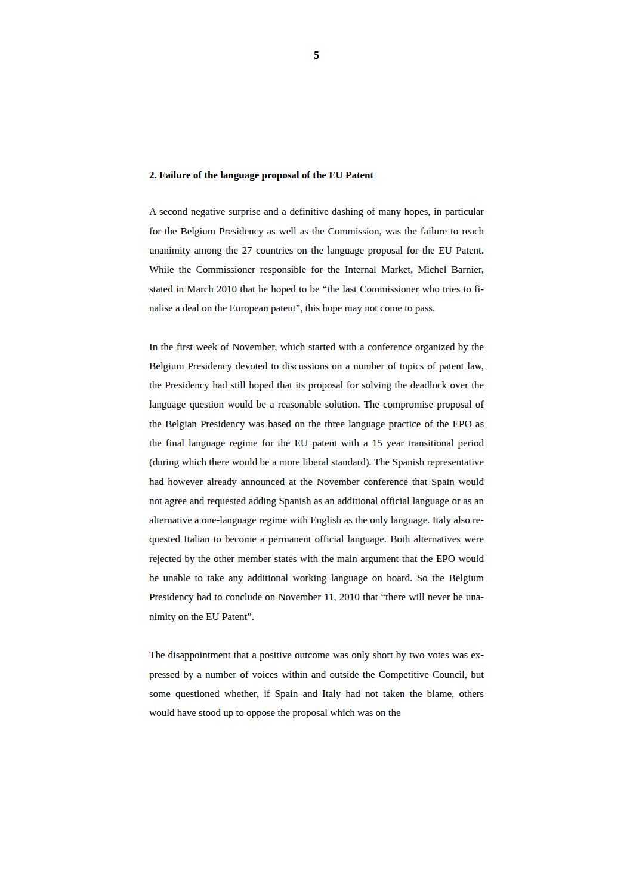5
2. Failure of the language proposal of the EU Patent
A second negative surprise and a definitive dashing of many hopes, in particular for the Belgium Presidency as well as the Commission, was the failure to reach unanimity among the 27 countries on the language proposal for the EU Patent. While the Commissioner responsible for the Internal Market, Michel Barnier, stated in March 2010 that he hoped to be “the last Commissioner who tries to finalise a deal on the European patent”, this hope may not come to pass.
In the first week of November, which started with a conference organized by the Belgium Presidency devoted to discussions on a number of topics of patent law, the Presidency had still hoped that its proposal for solving the deadlock over the language question would be a reasonable solution. The compromise proposal of the Belgian Presidency was based on the three language practice of the EPO as the final language regime for the EU patent with a 15 year transitional period (during which there would be a more liberal standard). The Spanish representative had however already announced at the November conference that Spain would not agree and requested adding Spanish as an additional official language or as an alternative a one-language regime with English as the only language. Italy also requested Italian to become a permanent official language. Both alternatives were rejected by the other member states with the main argument that the EPO would be unable to take any additional working language on board. So the Belgium Presidency had to conclude on November 11, 2010 that “there will never be unanimity on the EU Patent”.
The disappointment that a positive outcome was only short by two votes was expressed by a number of voices within and outside the Competitive Council, but some questioned whether, if Spain and Italy had not taken the blame, others would have stood up to oppose the proposal which was on the